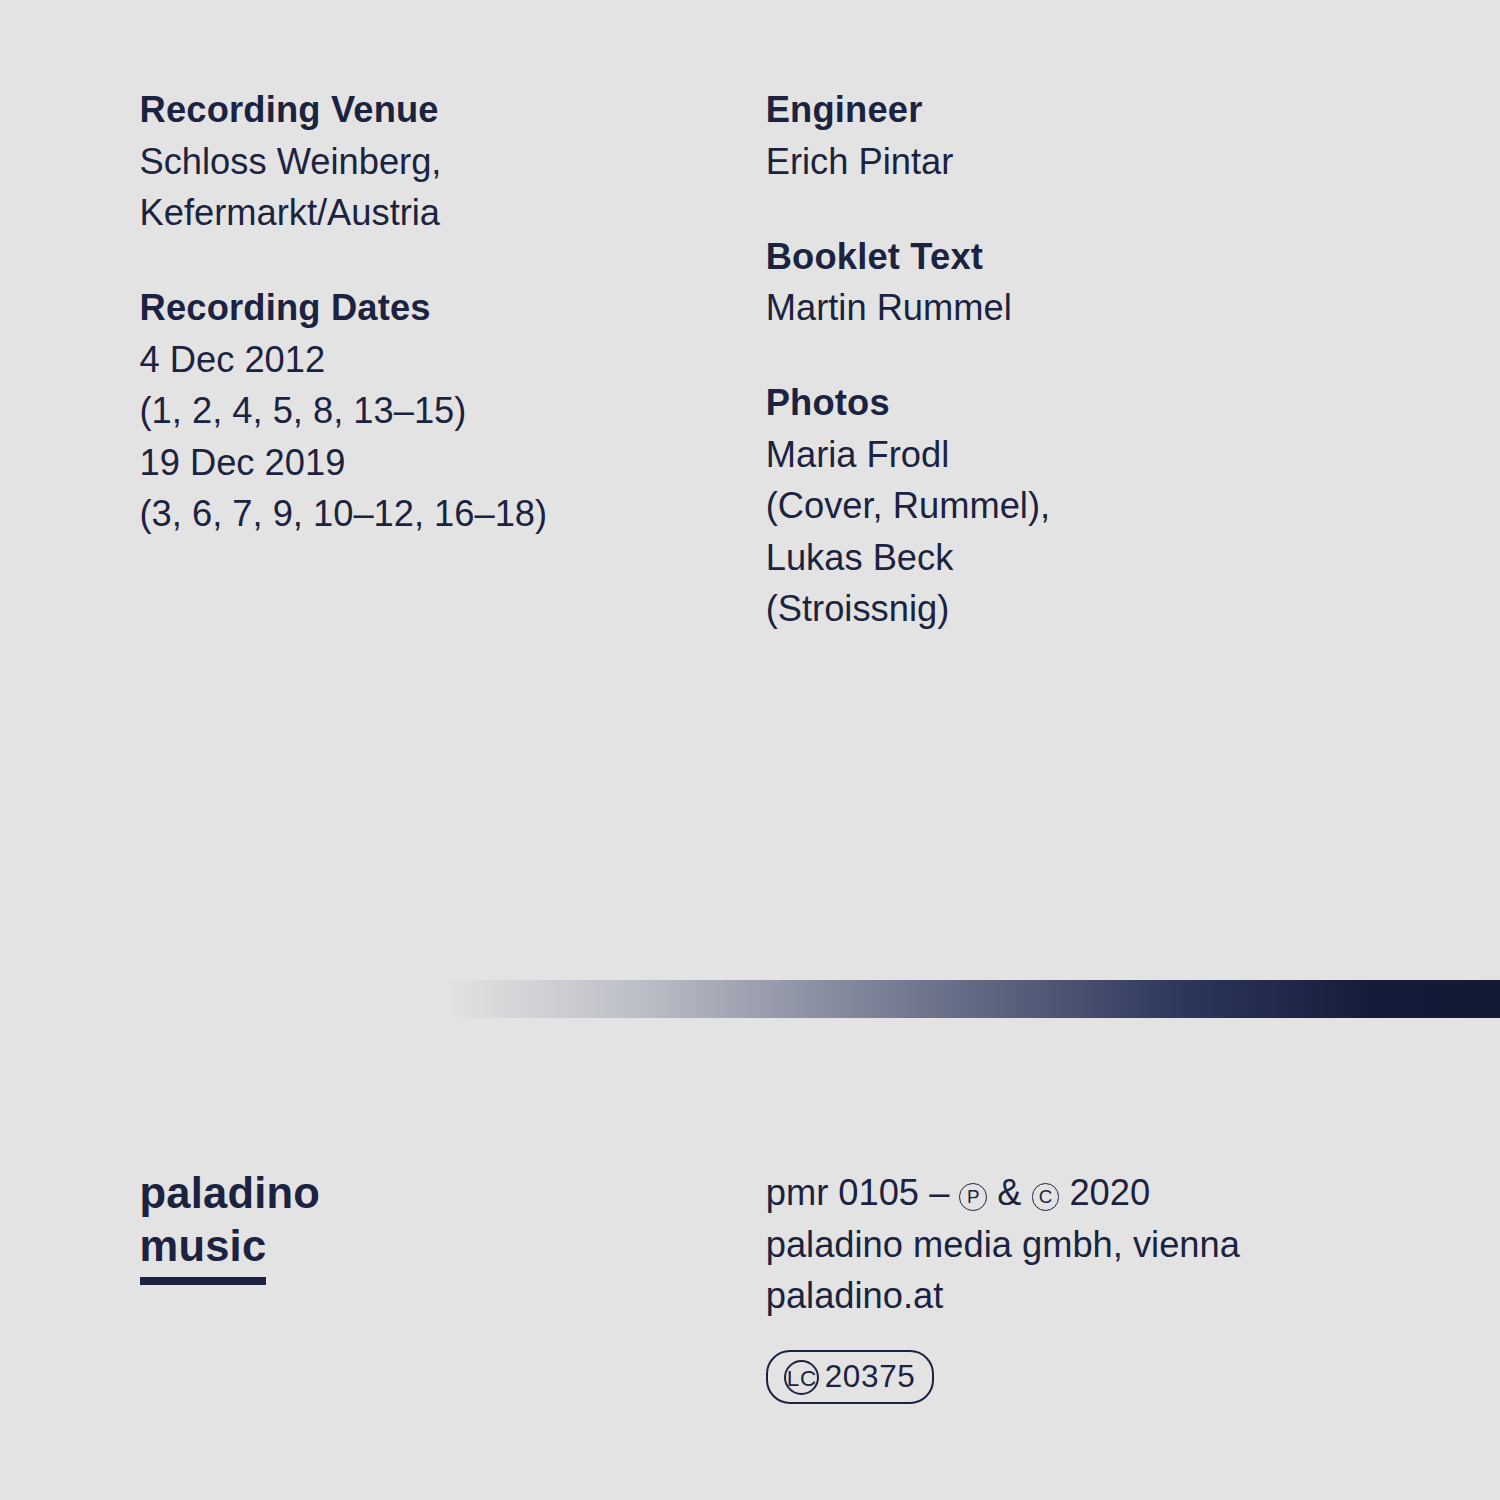Recording Venue
Schloss Weinberg,
Kefermarkt/Austria
Recording Dates
4 Dec 2012
(1, 2, 4, 5, 8, 13–15)
19 Dec 2019
(3, 6, 7, 9, 10–12, 16–18)
Engineer
Erich Pintar
Booklet Text
Martin Rummel
Photos
Maria Frodl
(Cover, Rummel),
Lukas Beck
(Stroissnig)
paladino
music
pmr 0105 – P & C 2020
paladino media gmbh, vienna
paladino.at
LC20375